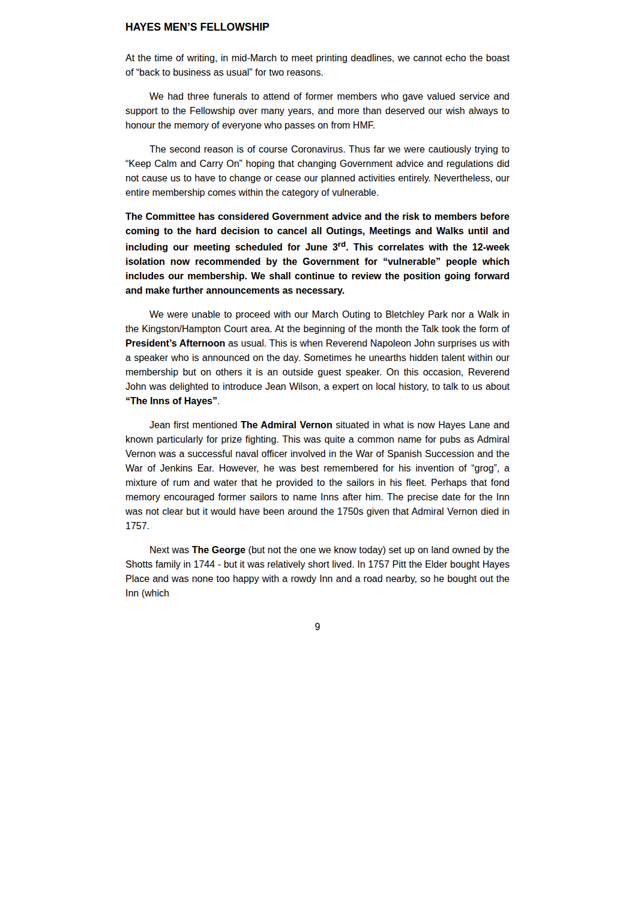HAYES MEN’S FELLOWSHIP
At the time of writing, in mid-March to meet printing deadlines, we cannot echo the boast of “back to business as usual” for two reasons.
We had three funerals to attend of former members who gave valued service and support to the Fellowship over many years, and more than deserved our wish always to honour the memory of everyone who passes on from HMF.
The second reason is of course Coronavirus. Thus far we were cautiously trying to “Keep Calm and Carry On” hoping that changing Government advice and regulations did not cause us to have to change or cease our planned activities entirely. Nevertheless, our entire membership comes within the category of vulnerable.
The Committee has considered Government advice and the risk to members before coming to the hard decision to cancel all Outings, Meetings and Walks until and including our meeting scheduled for June 3rd. This correlates with the 12-week isolation now recommended by the Government for “vulnerable” people which includes our membership. We shall continue to review the position going forward and make further announcements as necessary.
We were unable to proceed with our March Outing to Bletchley Park nor a Walk in the Kingston/Hampton Court area. At the beginning of the month the Talk took the form of President’s Afternoon as usual. This is when Reverend Napoleon John surprises us with a speaker who is announced on the day. Sometimes he unearths hidden talent within our membership but on others it is an outside guest speaker. On this occasion, Reverend John was delighted to introduce Jean Wilson, a expert on local history, to talk to us about “The Inns of Hayes”.
Jean first mentioned The Admiral Vernon situated in what is now Hayes Lane and known particularly for prize fighting. This was quite a common name for pubs as Admiral Vernon was a successful naval officer involved in the War of Spanish Succession and the War of Jenkins Ear. However, he was best remembered for his invention of “grog”, a mixture of rum and water that he provided to the sailors in his fleet. Perhaps that fond memory encouraged former sailors to name Inns after him. The precise date for the Inn was not clear but it would have been around the 1750s given that Admiral Vernon died in 1757.
Next was The George (but not the one we know today) set up on land owned by the Shotts family in 1744 - but it was relatively short lived. In 1757 Pitt the Elder bought Hayes Place and was none too happy with a rowdy Inn and a road nearby, so he bought out the Inn (which
9